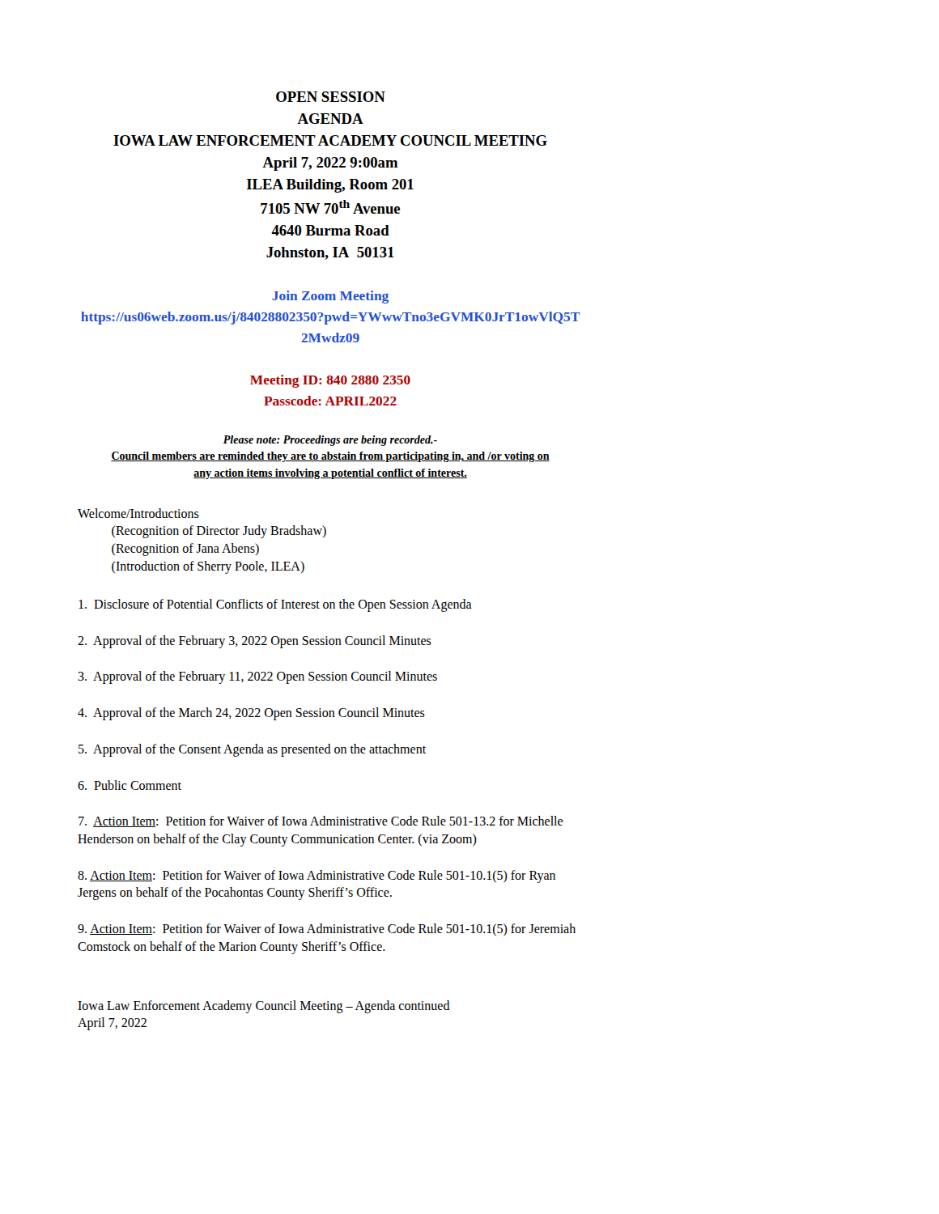OPEN SESSION AGENDA IOWA LAW ENFORCEMENT ACADEMY COUNCIL MEETING April 7, 2022 9:00am ILEA Building, Room 201 7105 NW 70th Avenue 4640 Burma Road Johnston, IA 50131
Join Zoom Meeting
https://us06web.zoom.us/j/84028802350?pwd=YWwwTno3eGVMK0JrT1owVlQ5T2Mwdz09
Meeting ID: 840 2880 2350
Passcode: APRIL2022
Please note: Proceedings are being recorded.-
Council members are reminded they are to abstain from participating in, and /or voting on
any action items involving a potential conflict of interest.
Welcome/Introductions
(Recognition of Director Judy Bradshaw)
(Recognition of Jana Abens)
(Introduction of Sherry Poole, ILEA)
1. Disclosure of Potential Conflicts of Interest on the Open Session Agenda
2. Approval of the February 3, 2022 Open Session Council Minutes
3. Approval of the February 11, 2022 Open Session Council Minutes
4. Approval of the March 24, 2022 Open Session Council Minutes
5. Approval of the Consent Agenda as presented on the attachment
6. Public Comment
7. Action Item: Petition for Waiver of Iowa Administrative Code Rule 501-13.2 for Michelle Henderson on behalf of the Clay County Communication Center. (via Zoom)
8. Action Item: Petition for Waiver of Iowa Administrative Code Rule 501-10.1(5) for Ryan Jergens on behalf of the Pocahontas County Sheriff’s Office.
9. Action Item: Petition for Waiver of Iowa Administrative Code Rule 501-10.1(5) for Jeremiah Comstock on behalf of the Marion County Sheriff’s Office.
Iowa Law Enforcement Academy Council Meeting – Agenda continued
April 7, 2022